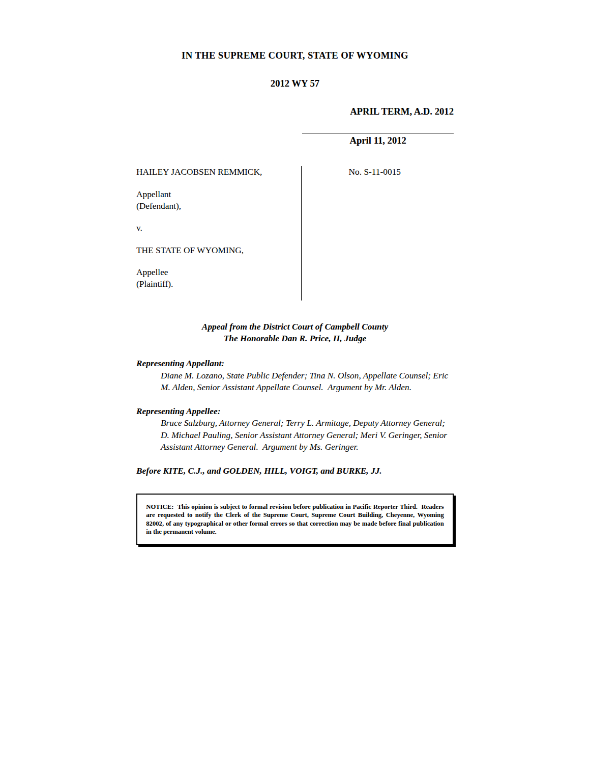IN THE SUPREME COURT, STATE OF WYOMING
2012 WY 57
APRIL TERM, A.D. 2012
April 11, 2012
| HAILEY JACOBSEN REMMICK, Appellant (Defendant), v. THE STATE OF WYOMING, Appellee (Plaintiff). | | No. S-11-0015 |
Appeal from the District Court of Campbell County
The Honorable Dan R. Price, II, Judge
Representing Appellant:
Diane M. Lozano, State Public Defender; Tina N. Olson, Appellate Counsel; Eric M. Alden, Senior Assistant Appellate Counsel. Argument by Mr. Alden.
Representing Appellee:
Bruce Salzburg, Attorney General; Terry L. Armitage, Deputy Attorney General; D. Michael Pauling, Senior Assistant Attorney General; Meri V. Geringer, Senior Assistant Attorney General. Argument by Ms. Geringer.
Before KITE, C.J., and GOLDEN, HILL, VOIGT, and BURKE, JJ.
NOTICE: This opinion is subject to formal revision before publication in Pacific Reporter Third. Readers are requested to notify the Clerk of the Supreme Court, Supreme Court Building, Cheyenne, Wyoming 82002, of any typographical or other formal errors so that correction may be made before final publication in the permanent volume.